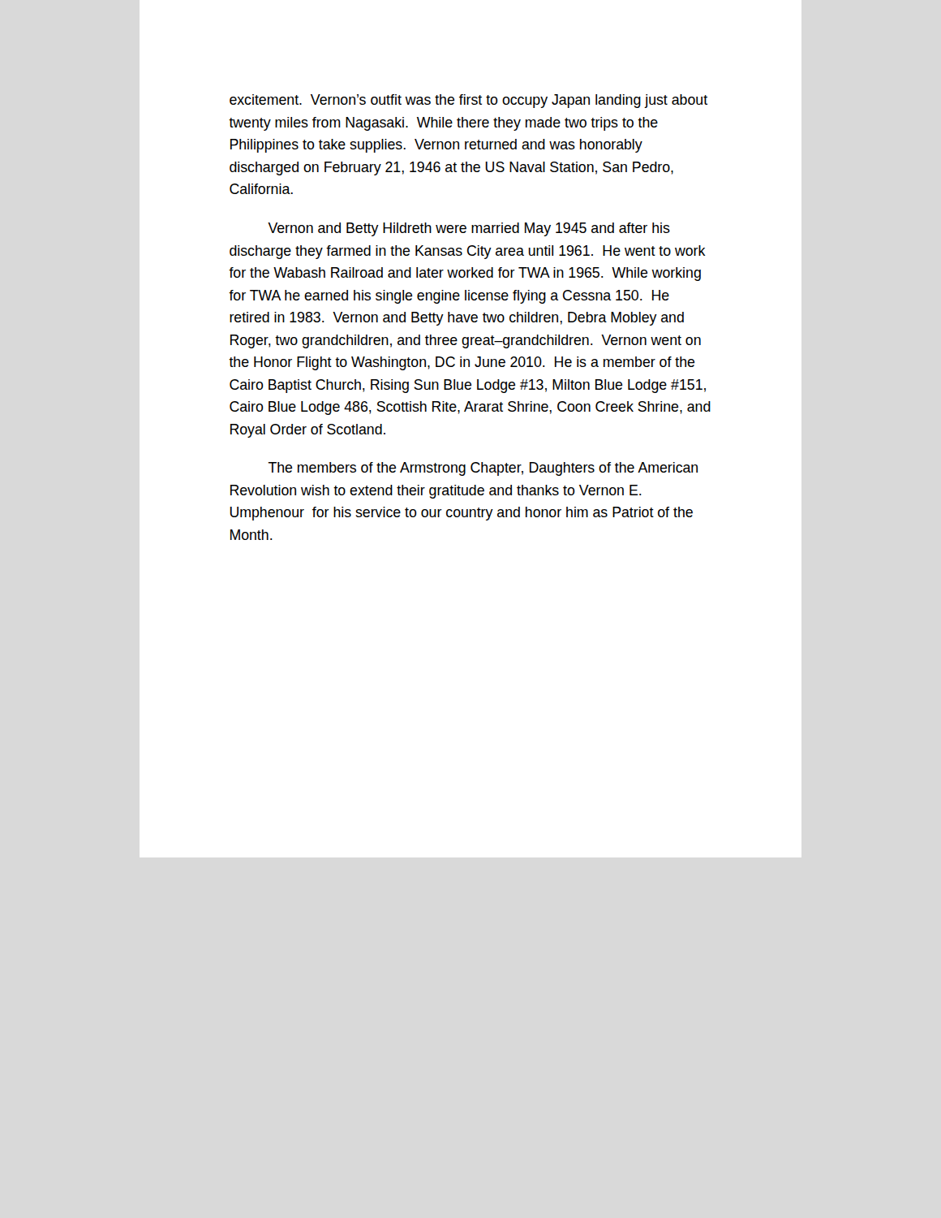excitement. Vernon’s outfit was the first to occupy Japan landing just about twenty miles from Nagasaki. While there they made two trips to the Philippines to take supplies. Vernon returned and was honorably discharged on February 21, 1946 at the US Naval Station, San Pedro, California.
Vernon and Betty Hildreth were married May 1945 and after his discharge they farmed in the Kansas City area until 1961. He went to work for the Wabash Railroad and later worked for TWA in 1965. While working for TWA he earned his single engine license flying a Cessna 150. He retired in 1983. Vernon and Betty have two children, Debra Mobley and Roger, two grandchildren, and three great–grandchildren. Vernon went on the Honor Flight to Washington, DC in June 2010. He is a member of the Cairo Baptist Church, Rising Sun Blue Lodge #13, Milton Blue Lodge #151, Cairo Blue Lodge 486, Scottish Rite, Ararat Shrine, Coon Creek Shrine, and Royal Order of Scotland.
The members of the Armstrong Chapter, Daughters of the American Revolution wish to extend their gratitude and thanks to Vernon E. Umphenour for his service to our country and honor him as Patriot of the Month.